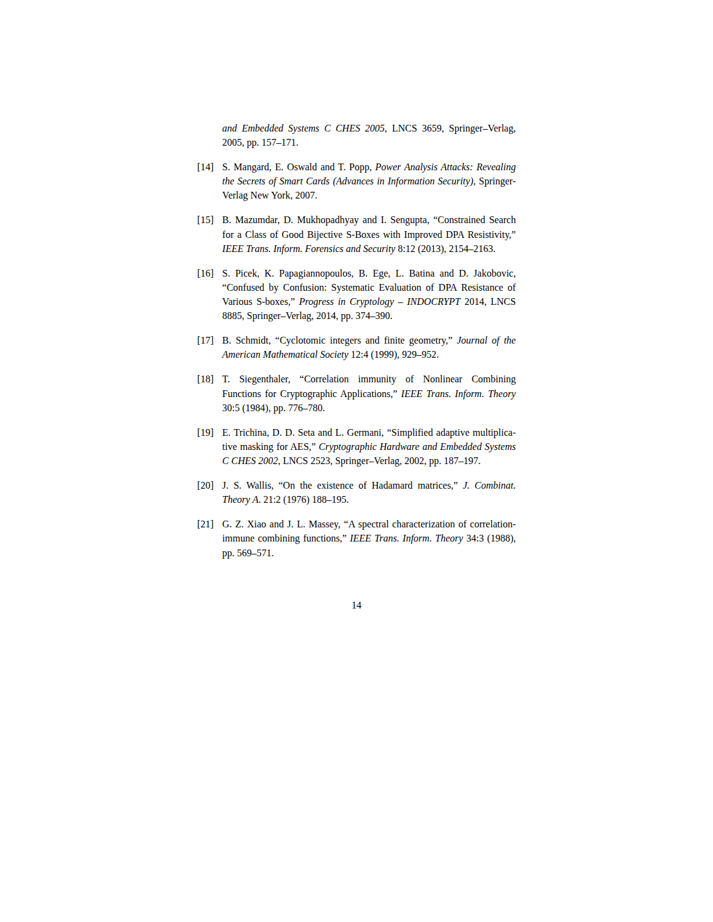and Embedded Systems C CHES 2005, LNCS 3659, Springer–Verlag, 2005, pp. 157–171.
[14] S. Mangard, E. Oswald and T. Popp, Power Analysis Attacks: Revealing the Secrets of Smart Cards (Advances in Information Security), Springer-Verlag New York, 2007.
[15] B. Mazumdar, D. Mukhopadhyay and I. Sengupta, “Constrained Search for a Class of Good Bijective S-Boxes with Improved DPA Resistivity,” IEEE Trans. Inform. Forensics and Security 8:12 (2013), 2154–2163.
[16] S. Picek, K. Papagiannopoulos, B. Ege, L. Batina and D. Jakobovic, “Confused by Confusion: Systematic Evaluation of DPA Resistance of Various S-boxes,” Progress in Cryptology – INDOCRYPT 2014, LNCS 8885, Springer–Verlag, 2014, pp. 374–390.
[17] B. Schmidt, “Cyclotomic integers and finite geometry,” Journal of the American Mathematical Society 12:4 (1999), 929–952.
[18] T. Siegenthaler, “Correlation immunity of Nonlinear Combining Functions for Cryptographic Applications,” IEEE Trans. Inform. Theory 30:5 (1984), pp. 776–780.
[19] E. Trichina, D. D. Seta and L. Germani, “Simplified adaptive multiplicative masking for AES,” Cryptographic Hardware and Embedded Systems C CHES 2002, LNCS 2523, Springer–Verlag, 2002, pp. 187–197.
[20] J. S. Wallis, “On the existence of Hadamard matrices,” J. Combinat. Theory A. 21:2 (1976) 188–195.
[21] G. Z. Xiao and J. L. Massey, “A spectral characterization of correlation-immune combining functions,” IEEE Trans. Inform. Theory 34:3 (1988), pp. 569–571.
14